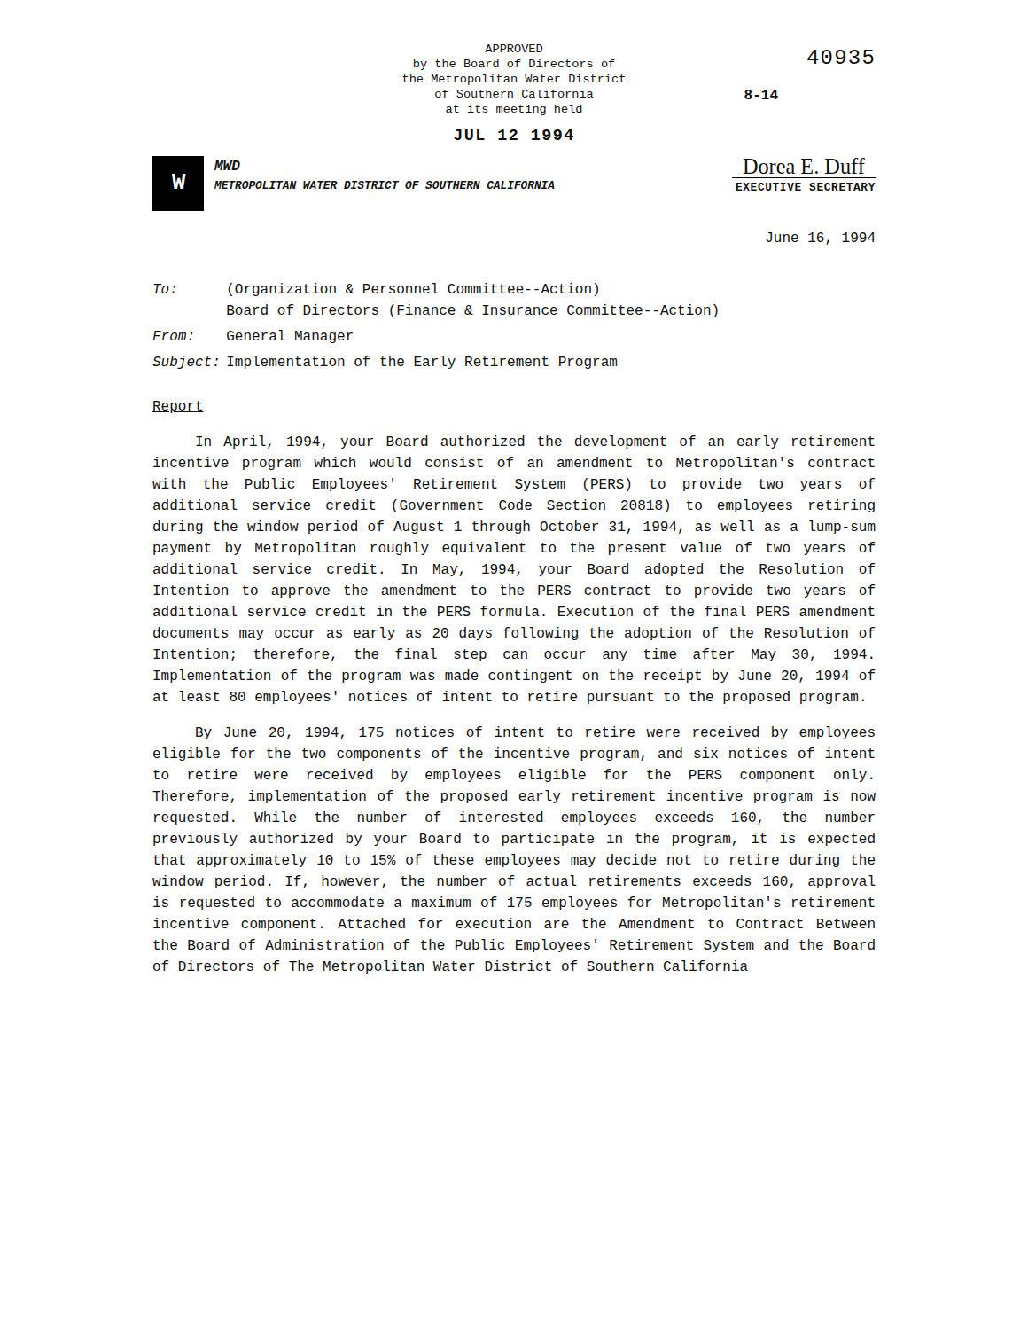40935
8‑14
APPROVED
by the Board of Directors of
the Metropolitan Water District
of Southern California
at its meeting held
JUL 12 1994
W
MWD
METROPOLITAN WATER DISTRICT OF SOUTHERN CALIFORNIA
Dorea E. Duff
EXECUTIVE SECRETARY
June 16, 1994
| To: | (Organization & Personnel Committee--Action) Board of Directors (Finance & Insurance Committee--Action) |
| From: | General Manager |
| Subject: | Implementation of the Early Retirement Program |
Report
In April, 1994, your Board authorized the development of an early retirement incentive program which would consist of an amendment to Metropolitan's contract with the Public Employees' Retirement System (PERS) to provide two years of additional service credit (Government Code Section 20818) to employees retiring during the window period of August 1 through October 31, 1994, as well as a lump-sum payment by Metropolitan roughly equivalent to the present value of two years of additional service credit. In May, 1994, your Board adopted the Resolution of Intention to approve the amendment to the PERS contract to provide two years of additional service credit in the PERS formula. Execution of the final PERS amendment documents may occur as early as 20 days following the adoption of the Resolution of Intention; therefore, the final step can occur any time after May 30, 1994. Implementation of the program was made contingent on the receipt by June 20, 1994 of at least 80 employees' notices of intent to retire pursuant to the proposed program.
By June 20, 1994, 175 notices of intent to retire were received by employees eligible for the two components of the incentive program, and six notices of intent to retire were received by employees eligible for the PERS component only. Therefore, implementation of the proposed early retirement incentive program is now requested. While the number of interested employees exceeds 160, the number previously authorized by your Board to participate in the program, it is expected that approximately 10 to 15% of these employees may decide not to retire during the window period. If, however, the number of actual retirements exceeds 160, approval is requested to accommodate a maximum of 175 employees for Metropolitan's retirement incentive component. Attached for execution are the Amendment to Contract Between the Board of Administration of the Public Employees' Retirement System and the Board of Directors of The Metropolitan Water District of Southern California